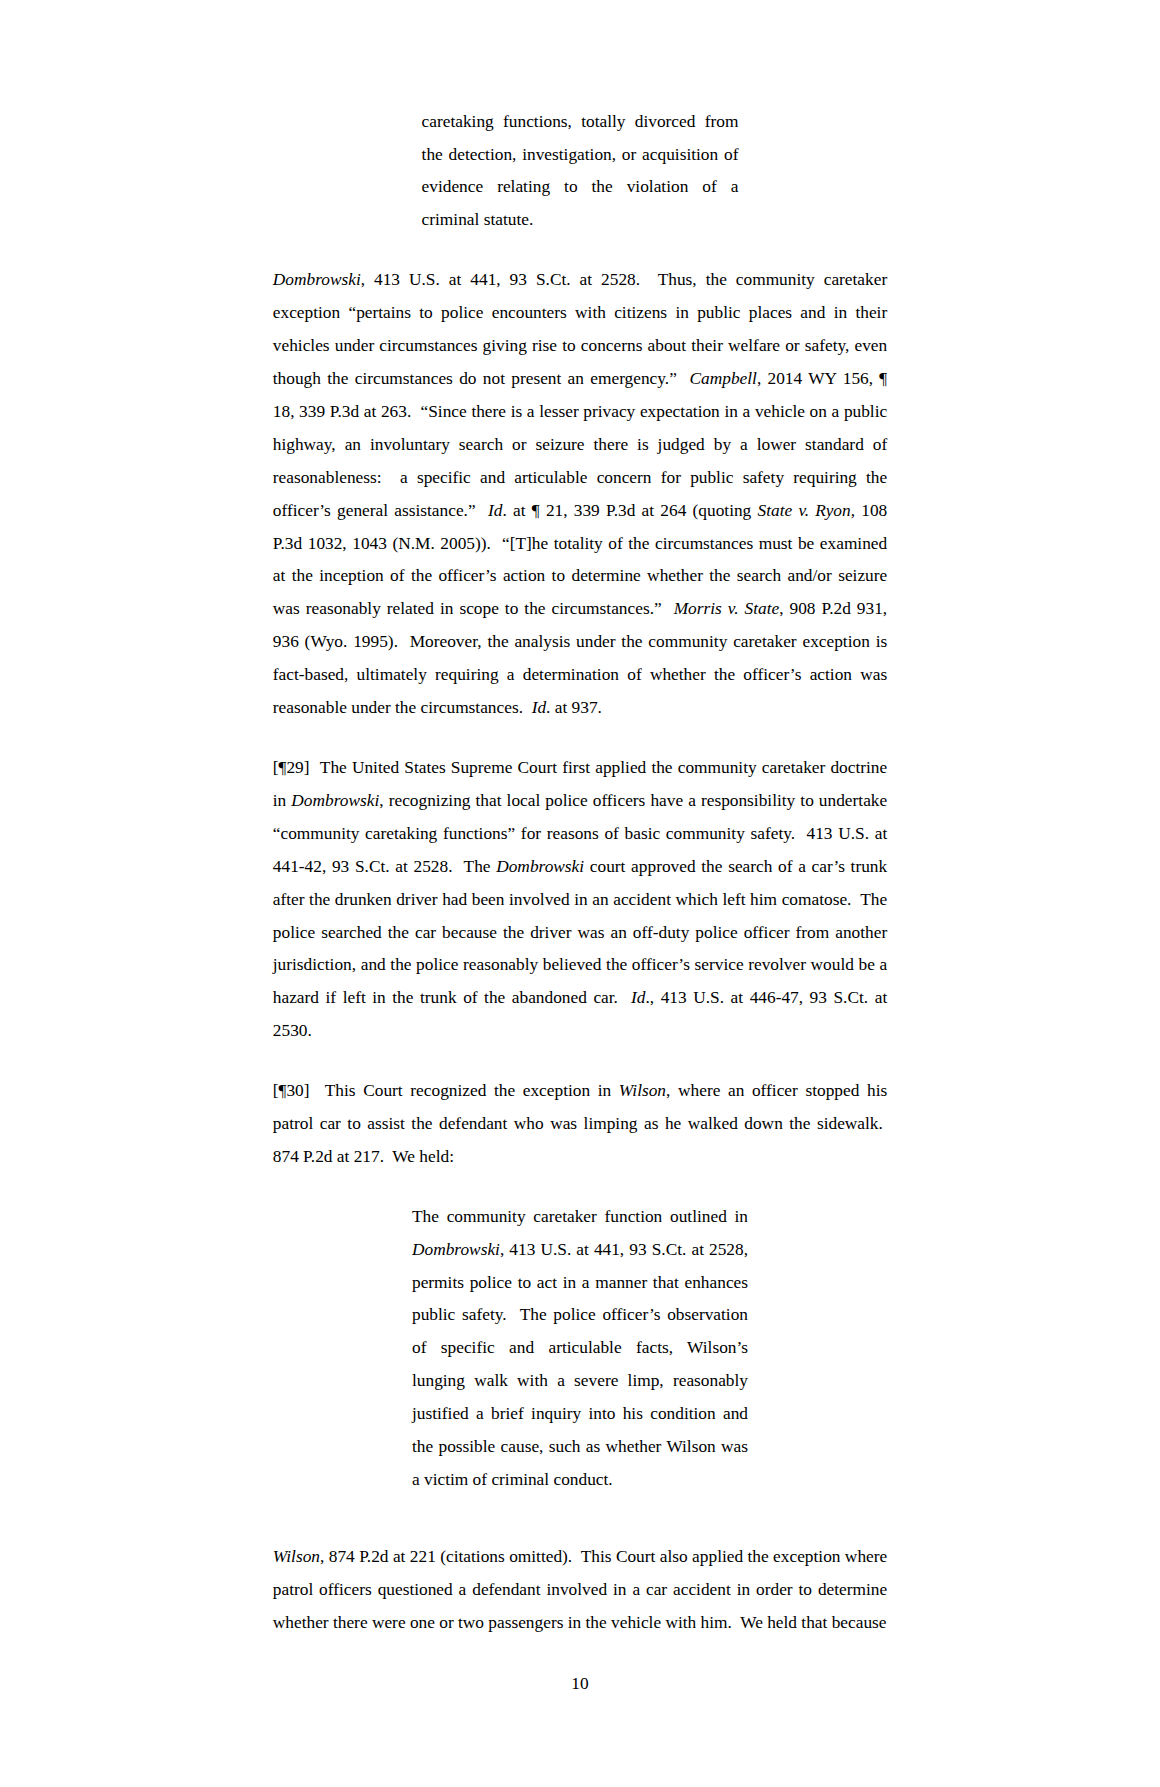caretaking functions, totally divorced from the detection, investigation, or acquisition of evidence relating to the violation of a criminal statute.
Dombrowski, 413 U.S. at 441, 93 S.Ct. at 2528. Thus, the community caretaker exception “pertains to police encounters with citizens in public places and in their vehicles under circumstances giving rise to concerns about their welfare or safety, even though the circumstances do not present an emergency.” Campbell, 2014 WY 156, ¶ 18, 339 P.3d at 263. “Since there is a lesser privacy expectation in a vehicle on a public highway, an involuntary search or seizure there is judged by a lower standard of reasonableness: a specific and articulable concern for public safety requiring the officer’s general assistance.” Id. at ¶ 21, 339 P.3d at 264 (quoting State v. Ryon, 108 P.3d 1032, 1043 (N.M. 2005)). “[T]he totality of the circumstances must be examined at the inception of the officer’s action to determine whether the search and/or seizure was reasonably related in scope to the circumstances.” Morris v. State, 908 P.2d 931, 936 (Wyo. 1995). Moreover, the analysis under the community caretaker exception is fact-based, ultimately requiring a determination of whether the officer’s action was reasonable under the circumstances. Id. at 937.
[¶29] The United States Supreme Court first applied the community caretaker doctrine in Dombrowski, recognizing that local police officers have a responsibility to undertake “community caretaking functions” for reasons of basic community safety. 413 U.S. at 441-42, 93 S.Ct. at 2528. The Dombrowski court approved the search of a car’s trunk after the drunken driver had been involved in an accident which left him comatose. The police searched the car because the driver was an off-duty police officer from another jurisdiction, and the police reasonably believed the officer’s service revolver would be a hazard if left in the trunk of the abandoned car. Id., 413 U.S. at 446-47, 93 S.Ct. at 2530.
[¶30] This Court recognized the exception in Wilson, where an officer stopped his patrol car to assist the defendant who was limping as he walked down the sidewalk. 874 P.2d at 217. We held:
The community caretaker function outlined in Dombrowski, 413 U.S. at 441, 93 S.Ct. at 2528, permits police to act in a manner that enhances public safety. The police officer’s observation of specific and articulable facts, Wilson’s lunging walk with a severe limp, reasonably justified a brief inquiry into his condition and the possible cause, such as whether Wilson was a victim of criminal conduct.
Wilson, 874 P.2d at 221 (citations omitted). This Court also applied the exception where patrol officers questioned a defendant involved in a car accident in order to determine whether there were one or two passengers in the vehicle with him. We held that because
10